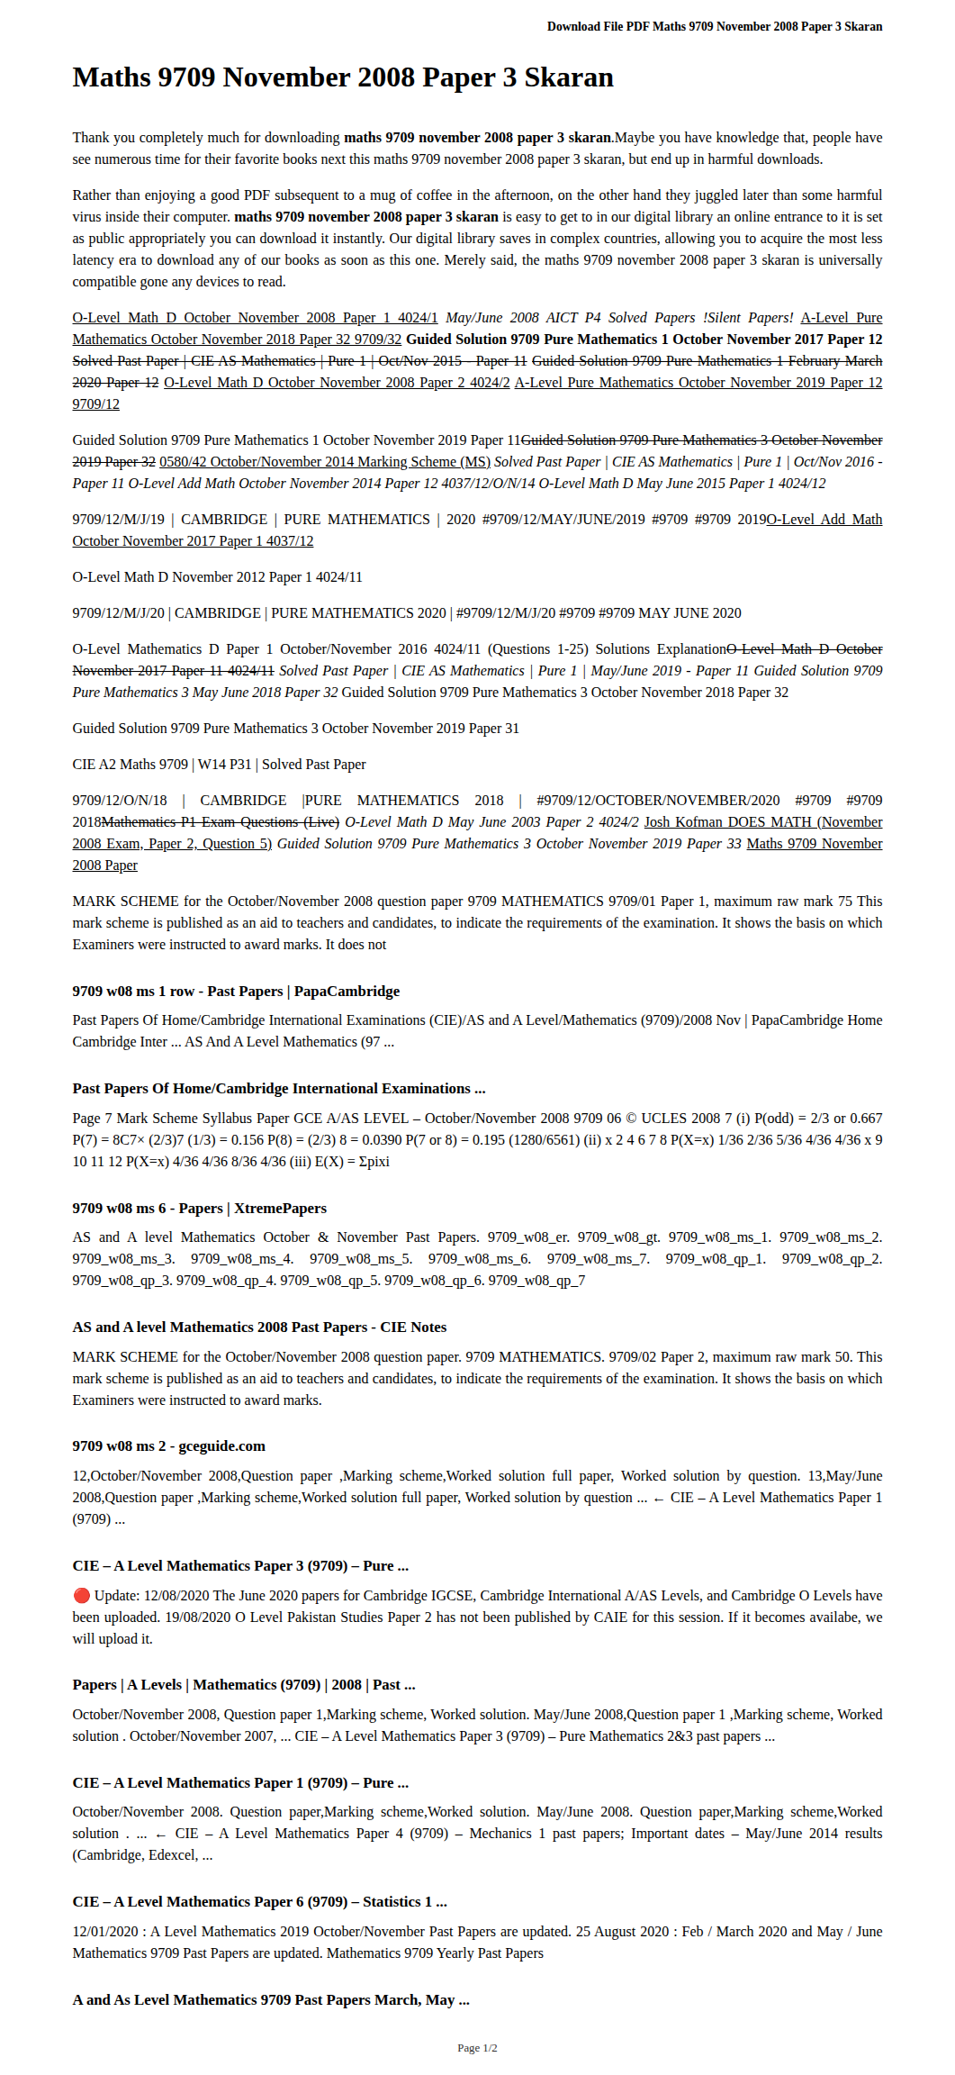Download File PDF Maths 9709 November 2008 Paper 3 Skaran
Maths 9709 November 2008 Paper 3 Skaran
Thank you completely much for downloading maths 9709 november 2008 paper 3 skaran.Maybe you have knowledge that, people have see numerous time for their favorite books next this maths 9709 november 2008 paper 3 skaran, but end up in harmful downloads.
Rather than enjoying a good PDF subsequent to a mug of coffee in the afternoon, on the other hand they juggled later than some harmful virus inside their computer. maths 9709 november 2008 paper 3 skaran is easy to get to in our digital library an online entrance to it is set as public appropriately you can download it instantly. Our digital library saves in complex countries, allowing you to acquire the most less latency era to download any of our books as soon as this one. Merely said, the maths 9709 november 2008 paper 3 skaran is universally compatible gone any devices to read.
O-Level Math D October November 2008 Paper 1 4024/1 May/June 2008 AICT P4 Solved Papers !Silent Papers! A-Level Pure Mathematics October November 2018 Paper 32 9709/32 Guided Solution 9709 Pure Mathematics 1 October November 2017 Paper 12 Solved Past Paper | CIE AS Mathematics | Pure 1 | Oct/Nov 2015 - Paper 11 Guided Solution 9709 Pure Mathematics 1 February March 2020 Paper 12 O-Level Math D October November 2008 Paper 2 4024/2 A-Level Pure Mathematics October November 2019 Paper 12 9709/12
Guided Solution 9709 Pure Mathematics 1 October November 2019 Paper 11Guided Solution 9709 Pure Mathematics 3 October November 2019 Paper 32 0580/42 October/November 2014 Marking Scheme (MS) Solved Past Paper | CIE AS Mathematics | Pure 1 | Oct/Nov 2016 - Paper 11 O-Level Add Math October November 2014 Paper 12 4037/12/O/N/14 O-Level Math D May June 2015 Paper 1 4024/12
9709/12/M/J/19 | CAMBRIDGE | PURE MATHEMATICS | 2020 #9709/12/MAY/JUNE/2019 #9709 #9709 2019O-Level Add Math October November 2017 Paper 1 4037/12
O-Level Math D November 2012 Paper 1 4024/11
9709/12/M/J/20 | CAMBRIDGE | PURE MATHEMATICS 2020 | #9709/12/M/J/20 #9709 #9709 MAY JUNE 2020
O-Level Mathematics D Paper 1 October/November 2016 4024/11 (Questions 1-25) Solutions ExplanationO-Level Math D October November 2017 Paper 11 4024/11 Solved Past Paper | CIE AS Mathematics | Pure 1 | May/June 2019 - Paper 11 Guided Solution 9709 Pure Mathematics 3 May June 2018 Paper 32 Guided Solution 9709 Pure Mathematics 3 October November 2018 Paper 32
Guided Solution 9709 Pure Mathematics 3 October November 2019 Paper 31
CIE A2 Maths 9709 | W14 P31 | Solved Past Paper
9709/12/O/N/18 | CAMBRIDGE |PURE MATHEMATICS 2018 | #9709/12/OCTOBER/NOVEMBER/2020 #9709 #9709 2018Mathematics P1 Exam Questions (Live) O-Level Math D May June 2003 Paper 2 4024/2 Josh Kofman DOES MATH (November 2008 Exam, Paper 2, Question 5) Guided Solution 9709 Pure Mathematics 3 October November 2019 Paper 33 Maths 9709 November 2008 Paper
MARK SCHEME for the October/November 2008 question paper 9709 MATHEMATICS 9709/01 Paper 1, maximum raw mark 75 This mark scheme is published as an aid to teachers and candidates, to indicate the requirements of the examination. It shows the basis on which Examiners were instructed to award marks. It does not
9709 w08 ms 1 row - Past Papers | PapaCambridge
Past Papers Of Home/Cambridge International Examinations (CIE)/AS and A Level/Mathematics (9709)/2008 Nov | PapaCambridge Home Cambridge Inter ... AS And A Level Mathematics (97 ...
Past Papers Of Home/Cambridge International Examinations ...
Page 7 Mark Scheme Syllabus Paper GCE A/AS LEVEL – October/November 2008 9709 06 © UCLES 2008 7 (i) P(odd) = 2/3 or 0.667 P(7) = 8C7× (2/3)7 (1/3) = 0.156 P(8) = (2/3) 8 = 0.0390 P(7 or 8) = 0.195 (1280/6561) (ii) x 2 4 6 7 8 P(X=x) 1/36 2/36 5/36 4/36 4/36 x 9 10 11 12 P(X=x) 4/36 4/36 8/36 4/36 (iii) E(X) = Σpixi
9709 w08 ms 6 - Papers | XtremePapers
AS and A level Mathematics October & November Past Papers. 9709_w08_er. 9709_w08_gt. 9709_w08_ms_1. 9709_w08_ms_2. 9709_w08_ms_3. 9709_w08_ms_4. 9709_w08_ms_5. 9709_w08_ms_6. 9709_w08_ms_7. 9709_w08_qp_1. 9709_w08_qp_2. 9709_w08_qp_3. 9709_w08_qp_4. 9709_w08_qp_5. 9709_w08_qp_6. 9709_w08_qp_7
AS and A level Mathematics 2008 Past Papers - CIE Notes
MARK SCHEME for the October/November 2008 question paper. 9709 MATHEMATICS. 9709/02 Paper 2, maximum raw mark 50. This mark scheme is published as an aid to teachers and candidates, to indicate the requirements of the examination. It shows the basis on which Examiners were instructed to award marks.
9709 w08 ms 2 - gceguide.com
12,October/November 2008,Question paper ,Marking scheme,Worked solution full paper, Worked solution by question. 13,May/June 2008,Question paper ,Marking scheme,Worked solution full paper, Worked solution by question ... ← CIE – A Level Mathematics Paper 1 (9709) ...
CIE – A Level Mathematics Paper 3 (9709) – Pure ...
🔴 Update: 12/08/2020 The June 2020 papers for Cambridge IGCSE, Cambridge International A/AS Levels, and Cambridge O Levels have been uploaded. 19/08/2020 O Level Pakistan Studies Paper 2 has not been published by CAIE for this session. If it becomes availabe, we will upload it.
Papers | A Levels | Mathematics (9709) | 2008 | Past ...
October/November 2008, Question paper 1,Marking scheme, Worked solution. May/June 2008,Question paper 1 ,Marking scheme, Worked solution . October/November 2007, ... CIE – A Level Mathematics Paper 3 (9709) – Pure Mathematics 2&3 past papers ...
CIE – A Level Mathematics Paper 1 (9709) – Pure ...
October/November 2008. Question paper,Marking scheme,Worked solution. May/June 2008. Question paper,Marking scheme,Worked solution . ... ← CIE – A Level Mathematics Paper 4 (9709) – Mechanics 1 past papers; Important dates – May/June 2014 results (Cambridge, Edexcel, ...
CIE – A Level Mathematics Paper 6 (9709) – Statistics 1 ...
12/01/2020 : A Level Mathematics 2019 October/November Past Papers are updated. 25 August 2020 : Feb / March 2020 and May / June Mathematics 9709 Past Papers are updated. Mathematics 9709 Yearly Past Papers
A and As Level Mathematics 9709 Past Papers March, May ...
Page 1/2